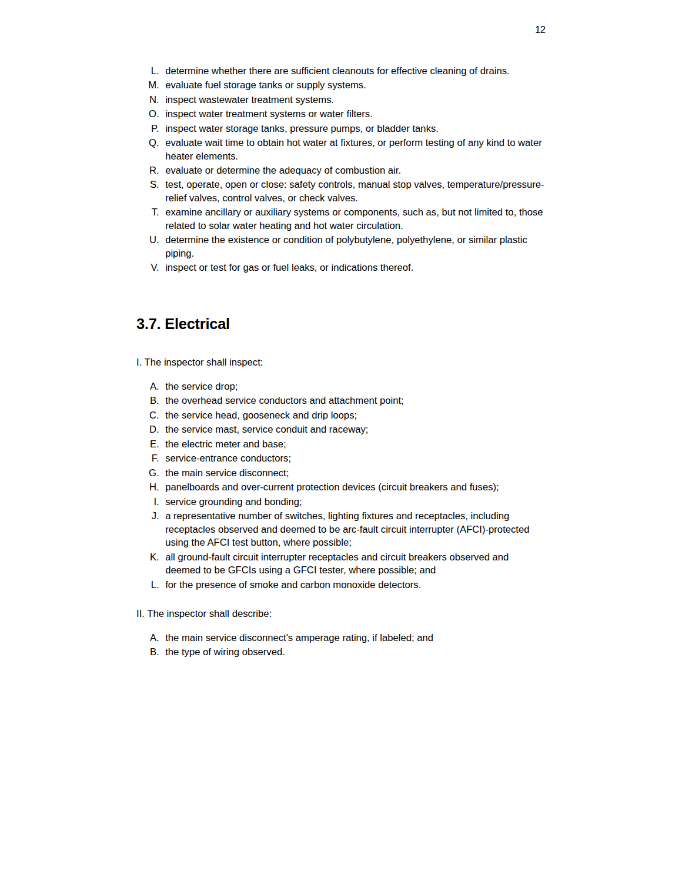12
determine whether there are sufficient cleanouts for effective cleaning of drains.
evaluate fuel storage tanks or supply systems.
inspect wastewater treatment systems.
inspect water treatment systems or water filters.
inspect water storage tanks, pressure pumps, or bladder tanks.
evaluate wait time to obtain hot water at fixtures, or perform testing of any kind to water heater elements.
evaluate or determine the adequacy of combustion air.
test, operate, open or close: safety controls, manual stop valves, temperature/pressure-relief valves, control valves, or check valves.
examine ancillary or auxiliary systems or components, such as, but not limited to, those related to solar water heating and hot water circulation.
determine the existence or condition of polybutylene, polyethylene, or similar plastic piping.
inspect or test for gas or fuel leaks, or indications thereof.
3.7. Electrical
I. The inspector shall inspect:
the service drop;
the overhead service conductors and attachment point;
the service head, gooseneck and drip loops;
the service mast, service conduit and raceway;
the electric meter and base;
service-entrance conductors;
the main service disconnect;
panelboards and over-current protection devices (circuit breakers and fuses);
service grounding and bonding;
a representative number of switches, lighting fixtures and receptacles, including receptacles observed and deemed to be arc-fault circuit interrupter (AFCI)-protected using the AFCI test button, where possible;
all ground-fault circuit interrupter receptacles and circuit breakers observed and deemed to be GFCIs using a GFCI tester, where possible; and
for the presence of smoke and carbon monoxide detectors.
II. The inspector shall describe:
the main service disconnect's amperage rating, if labeled; and
the type of wiring observed.